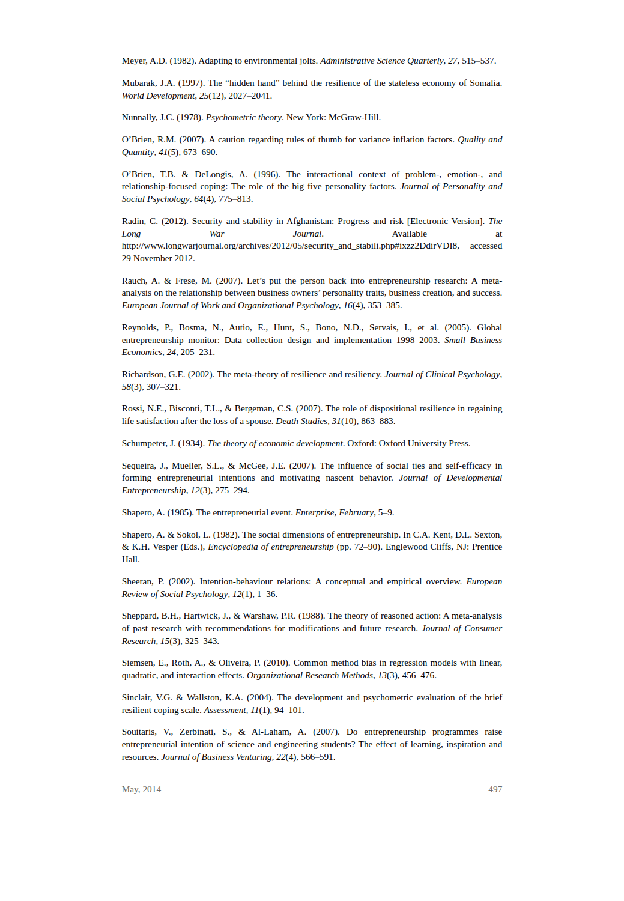Meyer, A.D. (1982). Adapting to environmental jolts. Administrative Science Quarterly, 27, 515–537.
Mubarak, J.A. (1997). The “hidden hand” behind the resilience of the stateless economy of Somalia. World Development, 25(12), 2027–2041.
Nunnally, J.C. (1978). Psychometric theory. New York: McGraw-Hill.
O’Brien, R.M. (2007). A caution regarding rules of thumb for variance inflation factors. Quality and Quantity, 41(5), 673–690.
O’Brien, T.B. & DeLongis, A. (1996). The interactional context of problem-, emotion-, and relationship-focused coping: The role of the big five personality factors. Journal of Personality and Social Psychology, 64(4), 775–813.
Radin, C. (2012). Security and stability in Afghanistan: Progress and risk [Electronic Version]. The Long War Journal. Available at http://www.longwarjournal.org/archives/2012/05/security_and_stabili.php#ixzz2DdirVDI8, accessed 29 November 2012.
Rauch, A. & Frese, M. (2007). Let’s put the person back into entrepreneurship research: A meta-analysis on the relationship between business owners’ personality traits, business creation, and success. European Journal of Work and Organizational Psychology, 16(4), 353–385.
Reynolds, P., Bosma, N., Autio, E., Hunt, S., Bono, N.D., Servais, I., et al. (2005). Global entrepreneurship monitor: Data collection design and implementation 1998–2003. Small Business Economics, 24, 205–231.
Richardson, G.E. (2002). The meta-theory of resilience and resiliency. Journal of Clinical Psychology, 58(3), 307–321.
Rossi, N.E., Bisconti, T.L., & Bergeman, C.S. (2007). The role of dispositional resilience in regaining life satisfaction after the loss of a spouse. Death Studies, 31(10), 863–883.
Schumpeter, J. (1934). The theory of economic development. Oxford: Oxford University Press.
Sequeira, J., Mueller, S.L., & McGee, J.E. (2007). The influence of social ties and self-efficacy in forming entrepreneurial intentions and motivating nascent behavior. Journal of Developmental Entrepreneurship, 12(3), 275–294.
Shapero, A. (1985). The entrepreneurial event. Enterprise, February, 5–9.
Shapero, A. & Sokol, L. (1982). The social dimensions of entrepreneurship. In C.A. Kent, D.L. Sexton, & K.H. Vesper (Eds.), Encyclopedia of entrepreneurship (pp. 72–90). Englewood Cliffs, NJ: Prentice Hall.
Sheeran, P. (2002). Intention-behaviour relations: A conceptual and empirical overview. European Review of Social Psychology, 12(1), 1–36.
Sheppard, B.H., Hartwick, J., & Warshaw, P.R. (1988). The theory of reasoned action: A meta-analysis of past research with recommendations for modifications and future research. Journal of Consumer Research, 15(3), 325–343.
Siemsen, E., Roth, A., & Oliveira, P. (2010). Common method bias in regression models with linear, quadratic, and interaction effects. Organizational Research Methods, 13(3), 456–476.
Sinclair, V.G. & Wallston, K.A. (2004). The development and psychometric evaluation of the brief resilient coping scale. Assessment, 11(1), 94–101.
Souitaris, V., Zerbinati, S., & Al-Laham, A. (2007). Do entrepreneurship programmes raise entrepreneurial intention of science and engineering students? The effect of learning, inspiration and resources. Journal of Business Venturing, 22(4), 566–591.
May, 2014 497